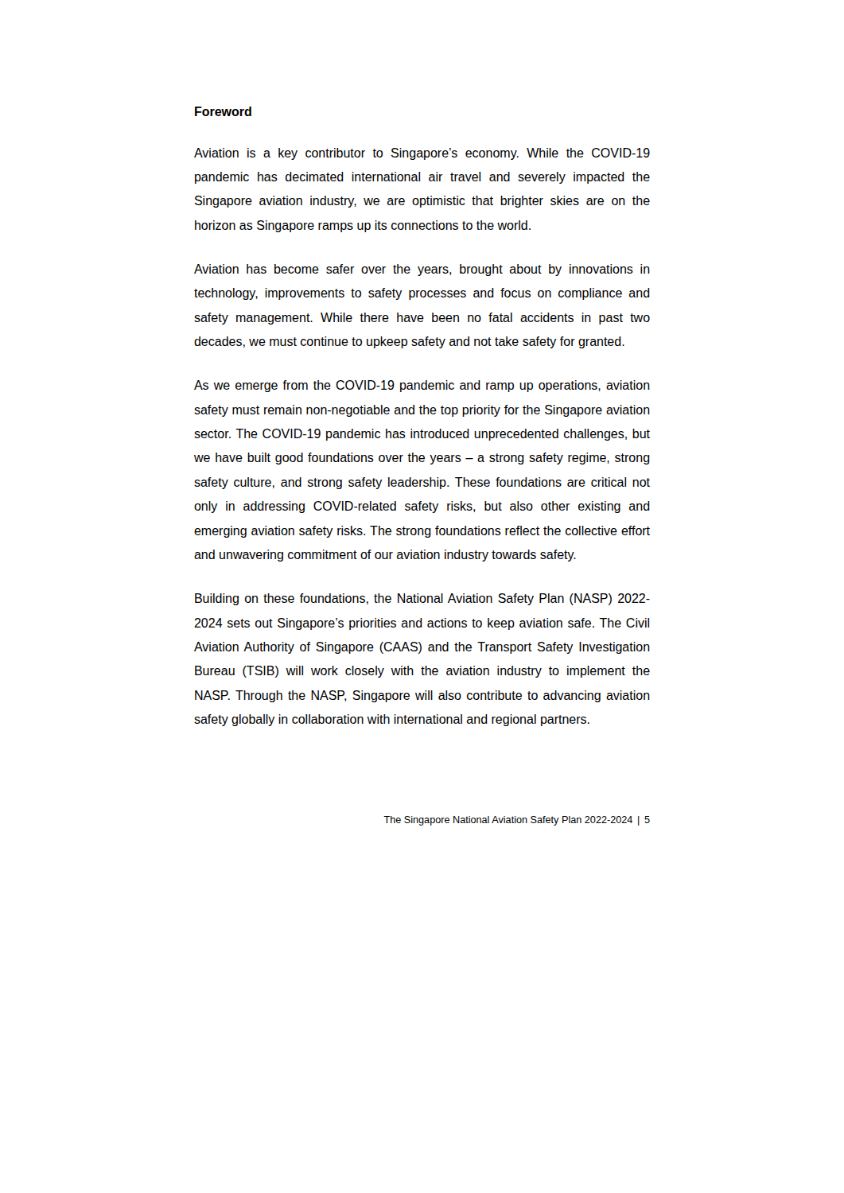Foreword
Aviation is a key contributor to Singapore’s economy. While the COVID-19 pandemic has decimated international air travel and severely impacted the Singapore aviation industry, we are optimistic that brighter skies are on the horizon as Singapore ramps up its connections to the world.
Aviation has become safer over the years, brought about by innovations in technology, improvements to safety processes and focus on compliance and safety management. While there have been no fatal accidents in past two decades, we must continue to upkeep safety and not take safety for granted.
As we emerge from the COVID-19 pandemic and ramp up operations, aviation safety must remain non-negotiable and the top priority for the Singapore aviation sector. The COVID-19 pandemic has introduced unprecedented challenges, but we have built good foundations over the years – a strong safety regime, strong safety culture, and strong safety leadership. These foundations are critical not only in addressing COVID-related safety risks, but also other existing and emerging aviation safety risks. The strong foundations reflect the collective effort and unwavering commitment of our aviation industry towards safety.
Building on these foundations, the National Aviation Safety Plan (NASP) 2022-2024 sets out Singapore’s priorities and actions to keep aviation safe. The Civil Aviation Authority of Singapore (CAAS) and the Transport Safety Investigation Bureau (TSIB) will work closely with the aviation industry to implement the NASP. Through the NASP, Singapore will also contribute to advancing aviation safety globally in collaboration with international and regional partners.
The Singapore National Aviation Safety Plan 2022-2024|5